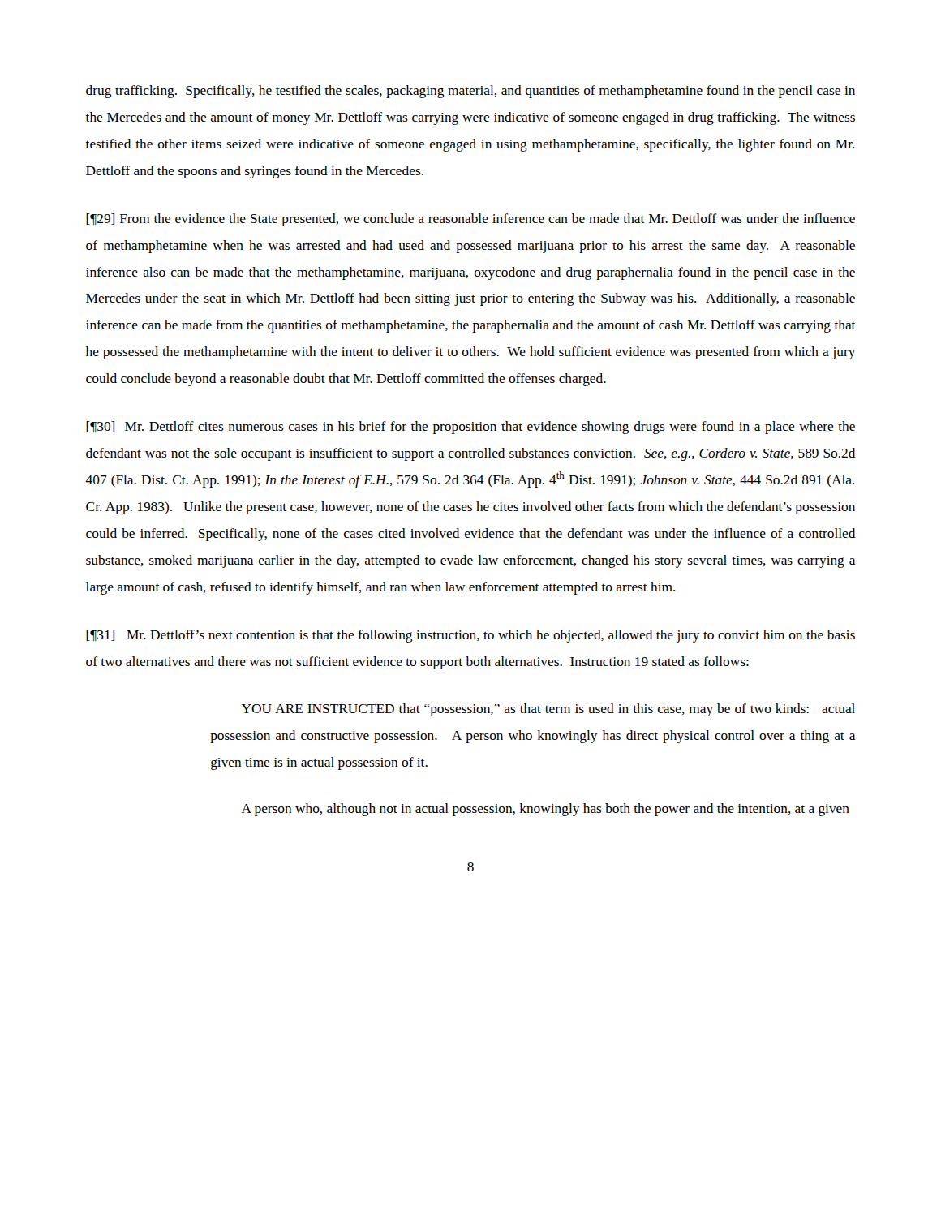drug trafficking. Specifically, he testified the scales, packaging material, and quantities of methamphetamine found in the pencil case in the Mercedes and the amount of money Mr. Dettloff was carrying were indicative of someone engaged in drug trafficking. The witness testified the other items seized were indicative of someone engaged in using methamphetamine, specifically, the lighter found on Mr. Dettloff and the spoons and syringes found in the Mercedes.
[¶29] From the evidence the State presented, we conclude a reasonable inference can be made that Mr. Dettloff was under the influence of methamphetamine when he was arrested and had used and possessed marijuana prior to his arrest the same day. A reasonable inference also can be made that the methamphetamine, marijuana, oxycodone and drug paraphernalia found in the pencil case in the Mercedes under the seat in which Mr. Dettloff had been sitting just prior to entering the Subway was his. Additionally, a reasonable inference can be made from the quantities of methamphetamine, the paraphernalia and the amount of cash Mr. Dettloff was carrying that he possessed the methamphetamine with the intent to deliver it to others. We hold sufficient evidence was presented from which a jury could conclude beyond a reasonable doubt that Mr. Dettloff committed the offenses charged.
[¶30] Mr. Dettloff cites numerous cases in his brief for the proposition that evidence showing drugs were found in a place where the defendant was not the sole occupant is insufficient to support a controlled substances conviction. See, e.g., Cordero v. State, 589 So.2d 407 (Fla. Dist. Ct. App. 1991); In the Interest of E.H., 579 So. 2d 364 (Fla. App. 4th Dist. 1991); Johnson v. State, 444 So.2d 891 (Ala. Cr. App. 1983). Unlike the present case, however, none of the cases he cites involved other facts from which the defendant’s possession could be inferred. Specifically, none of the cases cited involved evidence that the defendant was under the influence of a controlled substance, smoked marijuana earlier in the day, attempted to evade law enforcement, changed his story several times, was carrying a large amount of cash, refused to identify himself, and ran when law enforcement attempted to arrest him.
[¶31] Mr. Dettloff’s next contention is that the following instruction, to which he objected, allowed the jury to convict him on the basis of two alternatives and there was not sufficient evidence to support both alternatives. Instruction 19 stated as follows:
YOU ARE INSTRUCTED that “possession,” as that term is used in this case, may be of two kinds: actual possession and constructive possession. A person who knowingly has direct physical control over a thing at a given time is in actual possession of it.
A person who, although not in actual possession, knowingly has both the power and the intention, at a given
8